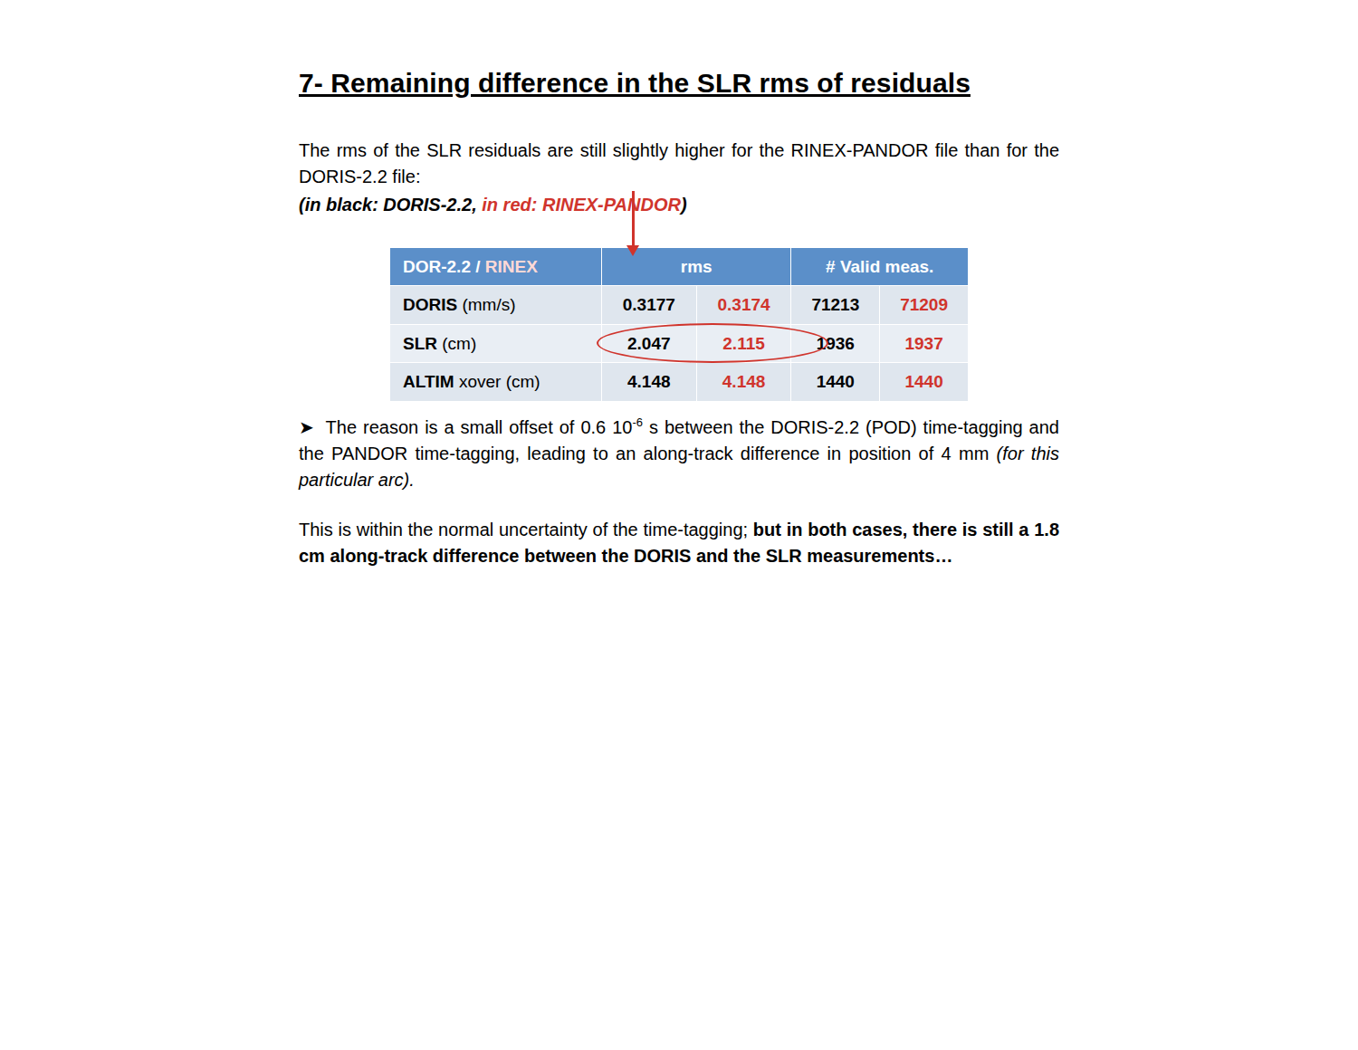7- Remaining difference in the SLR rms of residuals
The rms of the SLR residuals are still slightly higher for the RINEX-PANDOR file than for the DORIS-2.2 file:
(in black: DORIS-2.2, in red: RINEX-PANDOR)
| DOR-2.2 / RINEX | rms | # Valid meas. |
| --- | --- | --- |
| DORIS (mm/s) | 0.3177 | 0.3174 | 71213 | 71209 |
| SLR (cm) | 2.047 | 2.115 | 1936 | 1937 |
| ALTIM xover (cm) | 4.148 | 4.148 | 1440 | 1440 |
➤ The reason is a small offset of 0.6 10-6 s between the DORIS-2.2 (POD) time-tagging and the PANDOR time-tagging, leading to an along-track difference in position of 4 mm (for this particular arc).
This is within the normal uncertainty of the time-tagging; but in both cases, there is still a 1.8 cm along-track difference between the DORIS and the SLR measurements…